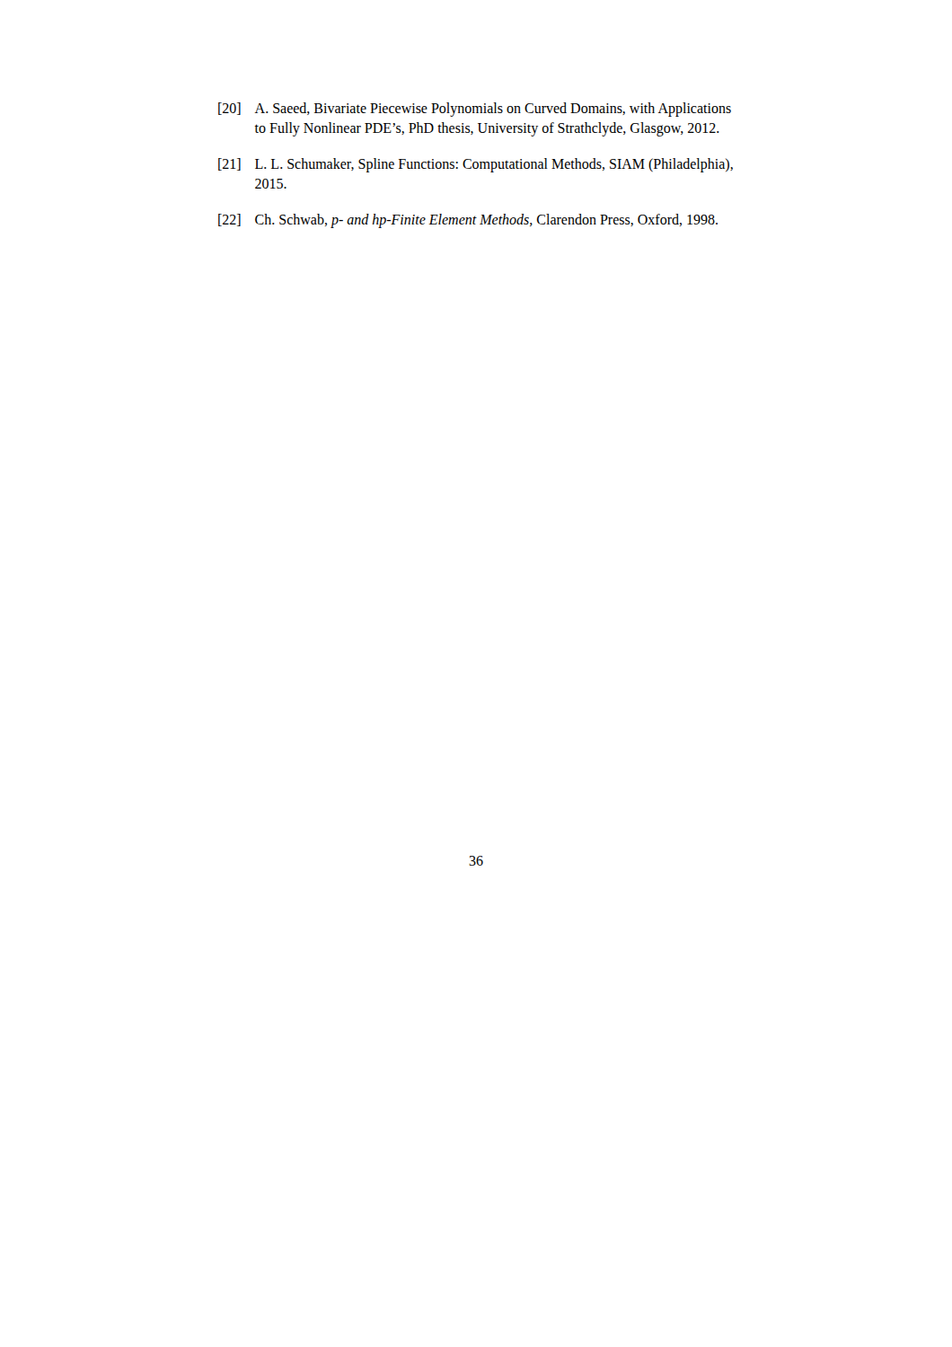[20] A. Saeed, Bivariate Piecewise Polynomials on Curved Domains, with Applications to Fully Nonlinear PDE’s, PhD thesis, University of Strathclyde, Glasgow, 2012.
[21] L. L. Schumaker, Spline Functions: Computational Methods, SIAM (Philadelphia), 2015.
[22] Ch. Schwab, p- and hp-Finite Element Methods, Clarendon Press, Oxford, 1998.
36